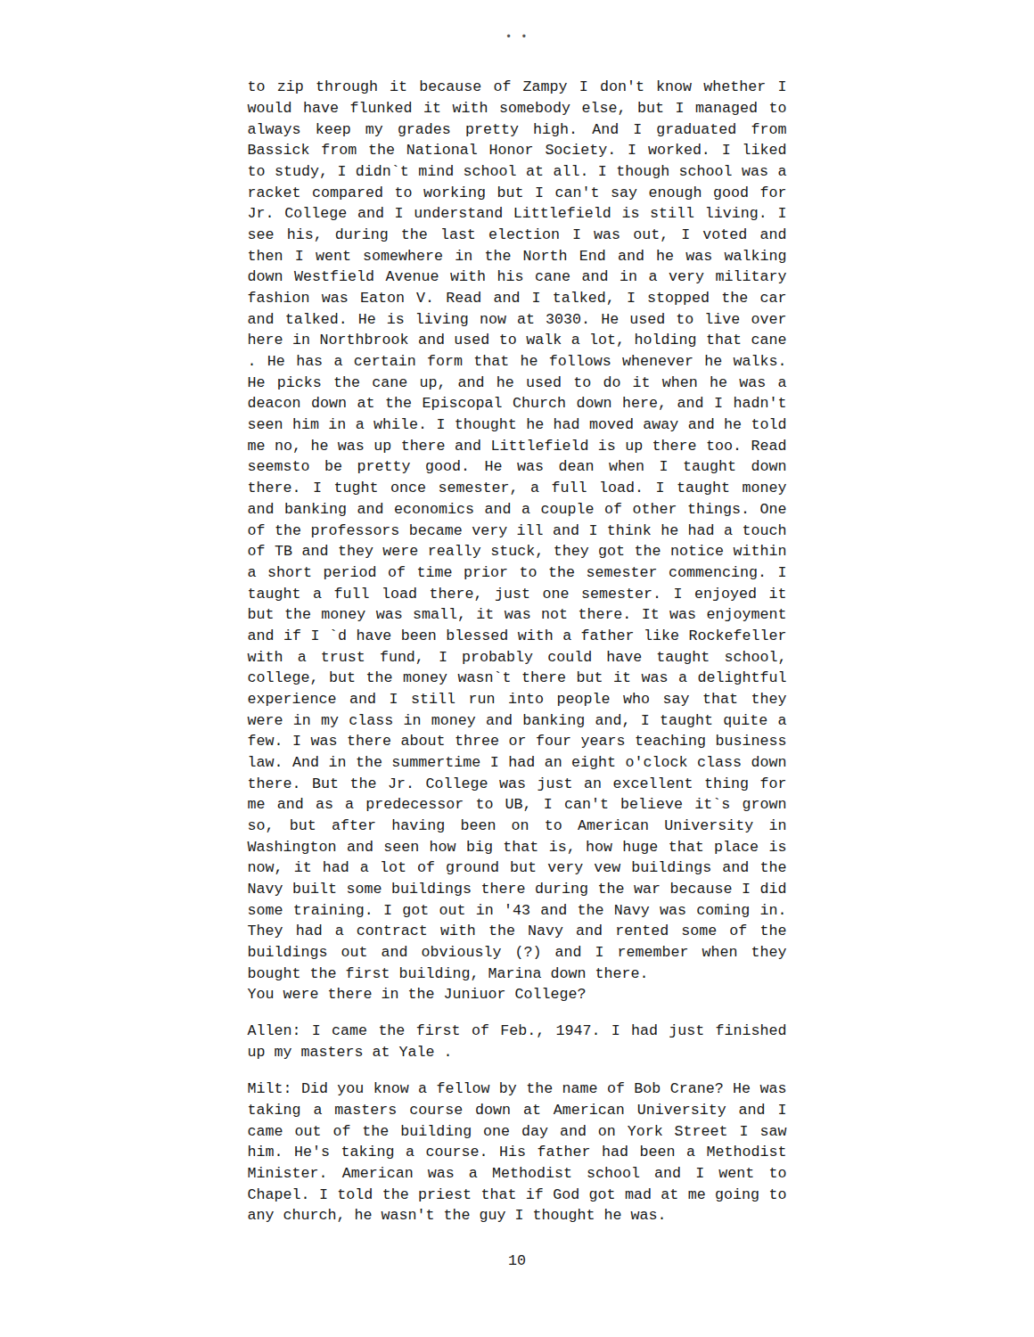• •
to zip through it because of Zampy I don't know whether I would have flunked it with somebody else, but I managed to always keep my grades pretty high. And I graduated from Bassick from the National Honor Society. I worked. I liked to study, I didn`t mind school at all. I though school was a racket compared to working but I can't say enough good for Jr. College and I understand Littlefield is still living. I see his, during the last election I was out, I voted and then I went somewhere in the North End and he was walking down Westfield Avenue with his cane and in a very military fashion was Eaton V. Read and I talked, I stopped the car and talked. He is living now at 3030. He used to live over here in Northbrook and used to walk a lot, holding that cane . He has a certain form that he follows whenever he walks. He picks the cane up, and he used to do it when he was a deacon down at the Episcopal Church down here, and I hadn't seen him in a while. I thought he had moved away and he told me no, he was up there and Littlefield is up there too. Read seemsto be pretty good. He was dean when I taught down there. I tught once semester, a full load. I taught money and banking and economics and a couple of other things. One of the professors became very ill and I think he had a touch of TB and they were really stuck, they got the notice within a short period of time prior to the semester commencing. I taught a full load there, just one semester. I enjoyed it but the money was small, it was not there. It was enjoyment and if I `d have been blessed with a father like Rockefeller with a trust fund, I probably could have taught school, college, but the money wasn`t there but it was a delightful experience and I still run into people who say that they were in my class in money and banking and, I taught quite a few. I was there about three or four years teaching business law. And in the summertime I had an eight o'clock class down there. But the Jr. College was just an excellent thing for me and as a predecessor to UB, I can't believe it`s grown so, but after having been on to American University in Washington and seen how big that is, how huge that place is now, it had a lot of ground but very vew buildings and the Navy built some buildings there during the war because I did some training. I got out in '43 and the Navy was coming in. They had a contract with the Navy and rented some of the buildings out and obviously (?) and I remember when they bought the first building, Marina down there.
You were there in the Juniuor College?
Allen: I came the first of Feb., 1947. I had just finished up my masters at Yale .
Milt: Did you know a fellow by the name of Bob Crane? He was taking a masters course down at American University and I came out of the building one day and on York Street I saw him. He's taking a course. His father had been a Methodist Minister. American was a Methodist school and I went to Chapel. I told the priest that if God got mad at me going to any church, he wasn't the guy I thought he was.
10